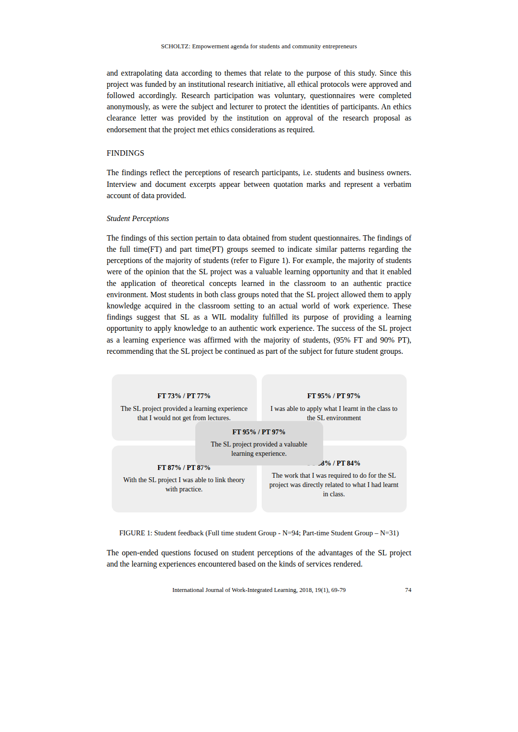SCHOLTZ: Empowerment agenda for students and community entrepreneurs
and extrapolating data according to themes that relate to the purpose of this study. Since this project was funded by an institutional research initiative, all ethical protocols were approved and followed accordingly. Research participation was voluntary, questionnaires were completed anonymously, as were the subject and lecturer to protect the identities of participants. An ethics clearance letter was provided by the institution on approval of the research proposal as endorsement that the project met ethics considerations as required.
FINDINGS
The findings reflect the perceptions of research participants, i.e. students and business owners. Interview and document excerpts appear between quotation marks and represent a verbatim account of data provided.
Student Perceptions
The findings of this section pertain to data obtained from student questionnaires. The findings of the full time(FT) and part time(PT) groups seemed to indicate similar patterns regarding the perceptions of the majority of students (refer to Figure 1). For example, the majority of students were of the opinion that the SL project was a valuable learning opportunity and that it enabled the application of theoretical concepts learned in the classroom to an authentic practice environment. Most students in both class groups noted that the SL project allowed them to apply knowledge acquired in the classroom setting to an actual world of work experience. These findings suggest that SL as a WIL modality fulfilled its purpose of providing a learning opportunity to apply knowledge to an authentic work experience. The success of the SL project as a learning experience was affirmed with the majority of students, (95% FT and 90% PT), recommending that the SL project be continued as part of the subject for future student groups.
| FT 73% / PT 77% The SL project provided a learning experience that I would not get from lectures. | FT 95% / PT 97% I was able to apply what I learnt in the class to the SL environment |
| FT 87% / PT 87% With the SL project I was able to link theory with practice. | FT 88% / PT 84% The work that I was required to do for the SL project was directly related to what I had learnt in class. |
FT 95% / PT 97% The SL project provided a valuable learning experience.
FIGURE 1: Student feedback (Full time student Group - N=94; Part-time Student Group – N=31)
The open-ended questions focused on student perceptions of the advantages of the SL project and the learning experiences encountered based on the kinds of services rendered.
International Journal of Work-Integrated Learning, 2018, 19(1), 69-79 74